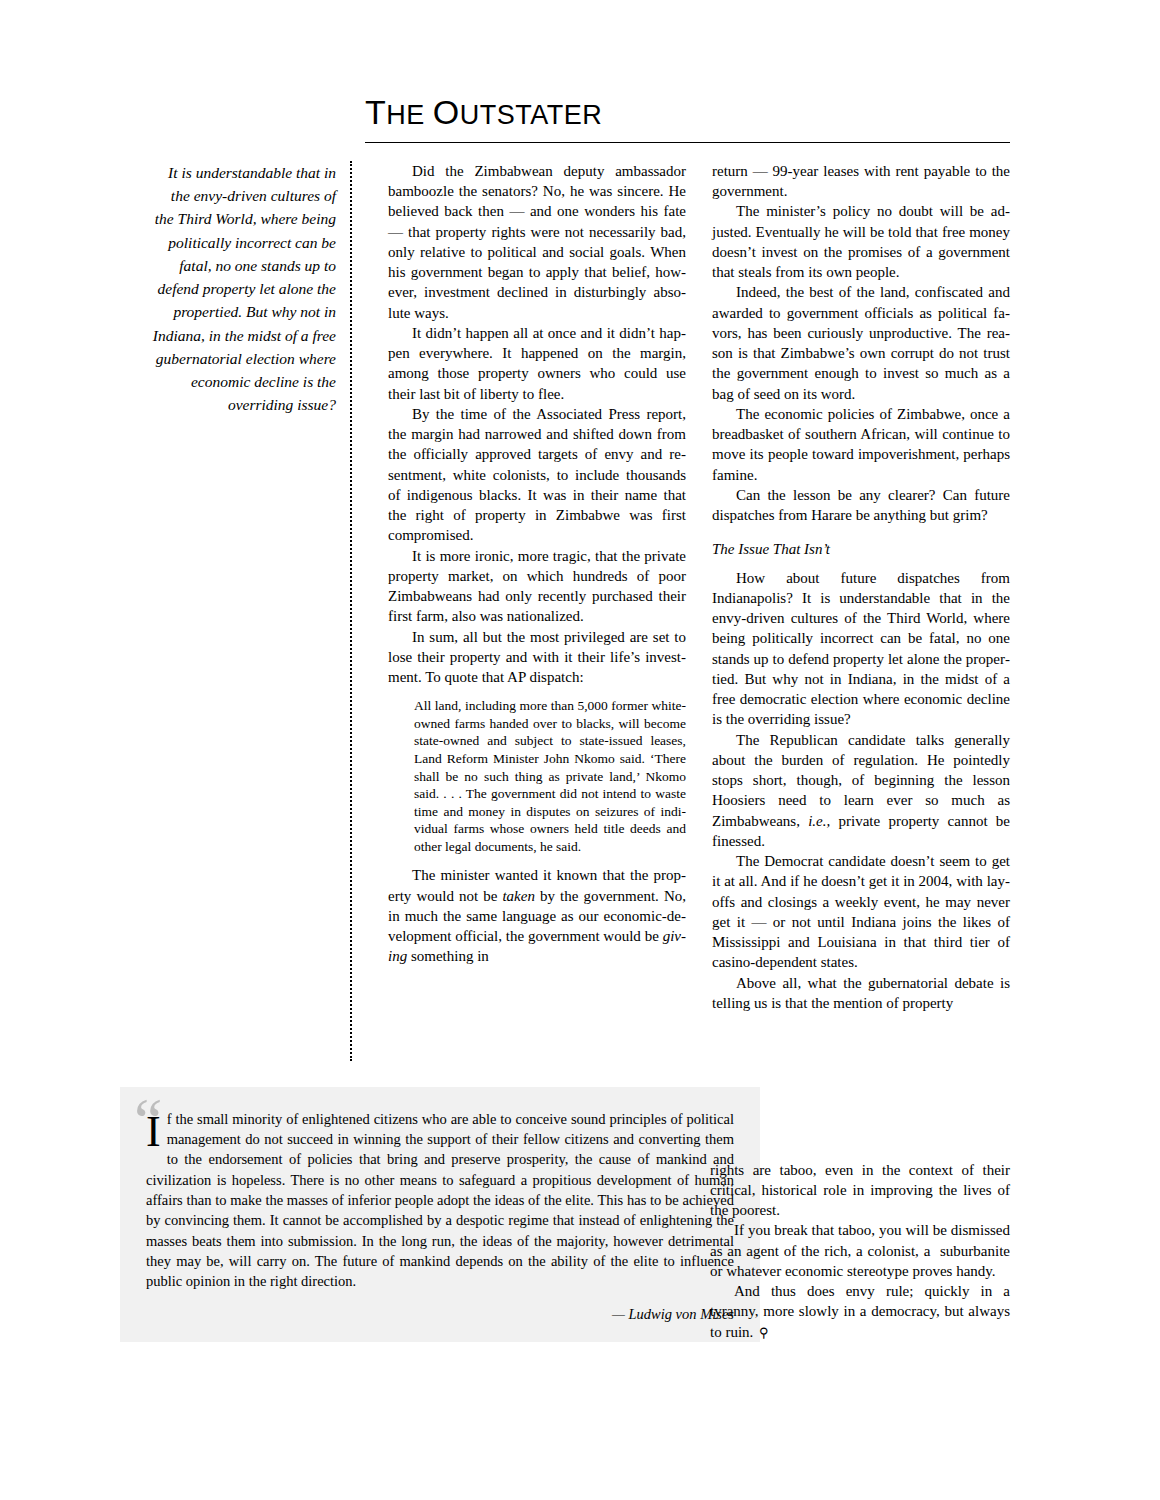THE OUTSTATER
It is understandable that in the envy-driven cultures of the Third World, where being politically incorrect can be fatal, no one stands up to defend property let alone the propertied. But why not in Indiana, in the midst of a free gubernatorial election where economic decline is the overriding issue?
Did the Zimbabwean deputy ambassador bamboozle the senators? No, he was sincere. He believed back then — and one wonders his fate — that property rights were not necessarily bad, only relative to political and social goals. When his government began to apply that belief, however, investment declined in disturbingly absolute ways.
It didn’t happen all at once and it didn’t happen everywhere. It happened on the margin, among those property owners who could use their last bit of liberty to flee.
By the time of the Associated Press report, the margin had narrowed and shifted down from the officially approved targets of envy and resentment, white colonists, to include thousands of indigenous blacks. It was in their name that the right of property in Zimbabwe was first compromised.
It is more ironic, more tragic, that the private property market, on which hundreds of poor Zimbabweans had only recently purchased their first farm, also was nationalized.
In sum, all but the most privileged are set to lose their property and with it their life’s investment. To quote that AP dispatch:
All land, including more than 5,000 former white-owned farms handed over to blacks, will become state-owned and subject to state-issued leases, Land Reform Minister John Nkomo said. ‘There shall be no such thing as private land,’ Nkomo said. . . . The government did not intend to waste time and money in disputes on seizures of individual farms whose owners held title deeds and other legal documents, he said.
The minister wanted it known that the property would not be taken by the government. No, in much the same language as our economic-development official, the government would be giving something in
return — 99-year leases with rent payable to the government.
The minister’s policy no doubt will be adjusted. Eventually he will be told that free money doesn’t invest on the promises of a government that steals from its own people.
Indeed, the best of the land, confiscated and awarded to government officials as political favors, has been curiously unproductive. The reason is that Zimbabwe’s own corrupt do not trust the government enough to invest so much as a bag of seed on its word.
The economic policies of Zimbabwe, once a breadbasket of southern African, will continue to move its people toward impoverishment, perhaps famine.
Can the lesson be any clearer? Can future dispatches from Harare be anything but grim?
The Issue That Isn’t
How about future dispatches from Indianapolis? It is understandable that in the envy-driven cultures of the Third World, where being politically incorrect can be fatal, no one stands up to defend property let alone the propertied. But why not in Indiana, in the midst of a free democratic election where economic decline is the overriding issue?
The Republican candidate talks generally about the burden of regulation. He pointedly stops short, though, of beginning the lesson Hoosiers need to learn ever so much as Zimbabweans, i.e., private property cannot be finessed.
The Democrat candidate doesn’t seem to get it at all. And if he doesn’t get it in 2004, with layoffs and closings a weekly event, he may never get it — or not until Indiana joins the likes of Mississippi and Louisiana in that third tier of casino-dependent states.
Above all, what the gubernatorial debate is telling us is that the mention of property
“
If the small minority of enlightened citizens who are able to conceive sound principles of political management do not succeed in winning the support of their fellow citizens and converting them to the endorsement of policies that bring and preserve prosperity, the cause of mankind and civilization is hopeless. There is no other means to safeguard a propitious development of human affairs than to make the masses of inferior people adopt the ideas of the elite. This has to be achieved by convincing them. It cannot be accomplished by a despotic regime that instead of enlightening the masses beats them into submission. In the long run, the ideas of the majority, however detrimental they may be, will carry on. The future of mankind depends on the ability of the elite to influence public opinion in the right direction.
— Ludwig von Mises
rights are taboo, even in the context of their critical, historical role in improving the lives of the poorest.
If you break that taboo, you will be dismissed as an agent of the rich, a colonist, a suburbanite or whatever economic stereotype proves handy.
And thus does envy rule; quickly in a tyranny, more slowly in a democracy, but always to ruin.⚲